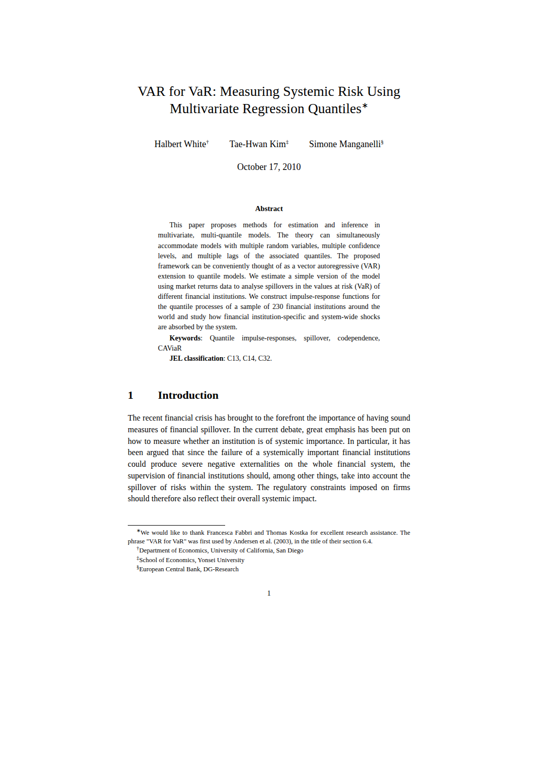VAR for VaR: Measuring Systemic Risk Using
Multivariate Regression Quantiles∗
Halbert White† Tae-Hwan Kim‡ Simone Manganelli§
October 17, 2010
Abstract
This paper proposes methods for estimation and inference in multivariate, multi-quantile models. The theory can simultaneously accommodate models with multiple random variables, multiple confidence levels, and multiple lags of the associated quantiles. The proposed framework can be conveniently thought of as a vector autoregressive (VAR) extension to quantile models. We estimate a simple version of the model using market returns data to analyse spillovers in the values at risk (VaR) of different financial institutions. We construct impulse-response functions for the quantile processes of a sample of 230 financial institutions around the world and study how financial institution-specific and system-wide shocks are absorbed by the system.
Keywords: Quantile impulse-responses, spillover, codependence, CAViaR
JEL classification: C13, C14, C32.
1 Introduction
The recent financial crisis has brought to the forefront the importance of having sound measures of financial spillover. In the current debate, great emphasis has been put on how to measure whether an institution is of systemic importance. In particular, it has been argued that since the failure of a systemically important financial institutions could produce severe negative externalities on the whole financial system, the supervision of financial institutions should, among other things, take into account the spillover of risks within the system. The regulatory constraints imposed on firms should therefore also reflect their overall systemic impact.
∗We would like to thank Francesca Fabbri and Thomas Kostka for excellent research assistance. The phrase "VAR for VaR" was first used by Andersen et al. (2003), in the title of their section 6.4.
†Department of Economics, University of California, San Diego
‡School of Economics, Yonsei University
§European Central Bank, DG-Research
1